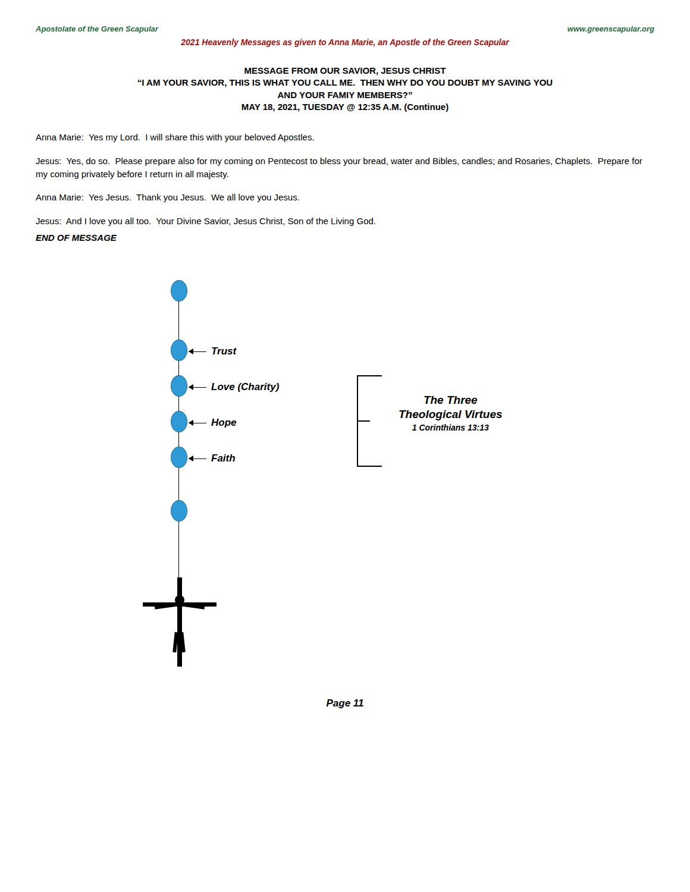Apostolate of the Green Scapular www.greenscapular.org
2021 Heavenly Messages as given to Anna Marie, an Apostle of the Green Scapular
MESSAGE FROM OUR SAVIOR, JESUS CHRIST
“I AM YOUR SAVIOR, THIS IS WHAT YOU CALL ME. THEN WHY DO YOU DOUBT MY SAVING YOU
AND YOUR FAMIY MEMBERS?”
MAY 18, 2021, TUESDAY @ 12:35 A.M. (Continue)
Anna Marie: Yes my Lord. I will share this with your beloved Apostles.
Jesus: Yes, do so. Please prepare also for my coming on Pentecost to bless your bread, water and Bibles, candles; and Rosaries, Chaplets. Prepare for my coming privately before I return in all majesty.
Anna Marie: Yes Jesus. Thank you Jesus. We all love you Jesus.
Jesus: And I love you all too. Your Divine Savior, Jesus Christ, Son of the Living God.
END OF MESSAGE
Trust
Love (Charity)
Hope
Faith
The Three
Theological Virtues
1 Corinthians 13:13
Page 11